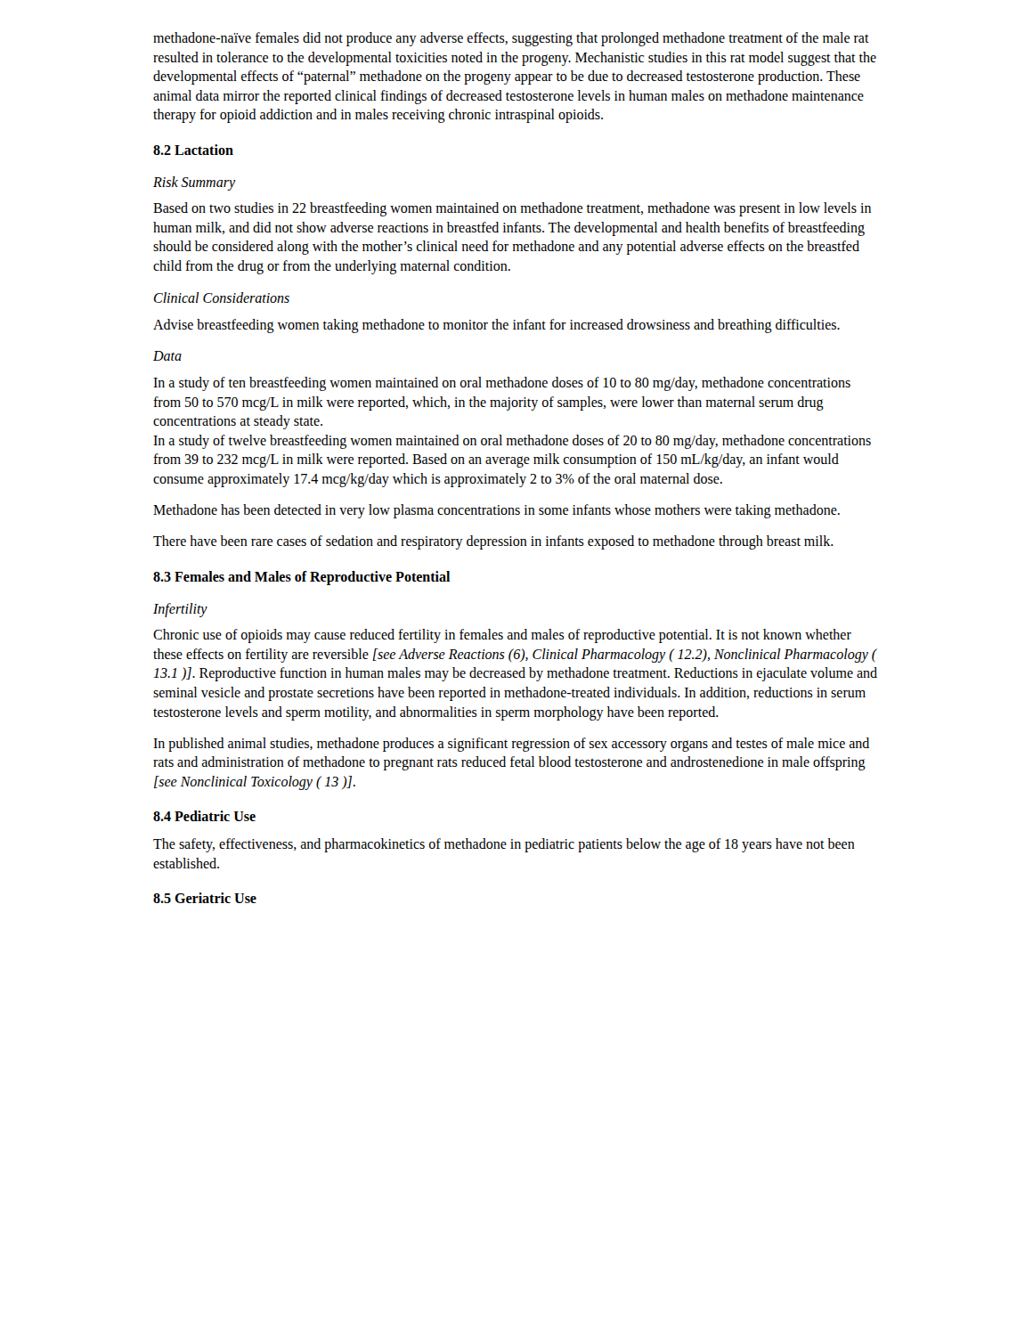methadone-naïve females did not produce any adverse effects, suggesting that prolonged methadone treatment of the male rat resulted in tolerance to the developmental toxicities noted in the progeny. Mechanistic studies in this rat model suggest that the developmental effects of “paternal” methadone on the progeny appear to be due to decreased testosterone production. These animal data mirror the reported clinical findings of decreased testosterone levels in human males on methadone maintenance therapy for opioid addiction and in males receiving chronic intraspinal opioids.
8.2 Lactation
Risk Summary
Based on two studies in 22 breastfeeding women maintained on methadone treatment, methadone was present in low levels in human milk, and did not show adverse reactions in breastfed infants. The developmental and health benefits of breastfeeding should be considered along with the mother’s clinical need for methadone and any potential adverse effects on the breastfed child from the drug or from the underlying maternal condition.
Clinical Considerations
Advise breastfeeding women taking methadone to monitor the infant for increased drowsiness and breathing difficulties.
Data
In a study of ten breastfeeding women maintained on oral methadone doses of 10 to 80 mg/day, methadone concentrations from 50 to 570 mcg/L in milk were reported, which, in the majority of samples, were lower than maternal serum drug concentrations at steady state.
In a study of twelve breastfeeding women maintained on oral methadone doses of 20 to 80 mg/day, methadone concentrations from 39 to 232 mcg/L in milk were reported. Based on an average milk consumption of 150 mL/kg/day, an infant would consume approximately 17.4 mcg/kg/day which is approximately 2 to 3% of the oral maternal dose.
Methadone has been detected in very low plasma concentrations in some infants whose mothers were taking methadone.
There have been rare cases of sedation and respiratory depression in infants exposed to methadone through breast milk.
8.3 Females and Males of Reproductive Potential
Infertility
Chronic use of opioids may cause reduced fertility in females and males of reproductive potential. It is not known whether these effects on fertility are reversible [see Adverse Reactions (6), Clinical Pharmacology ( 12.2), Nonclinical Pharmacology ( 13.1 )]. Reproductive function in human males may be decreased by methadone treatment. Reductions in ejaculate volume and seminal vesicle and prostate secretions have been reported in methadone-treated individuals. In addition, reductions in serum testosterone levels and sperm motility, and abnormalities in sperm morphology have been reported.
In published animal studies, methadone produces a significant regression of sex accessory organs and testes of male mice and rats and administration of methadone to pregnant rats reduced fetal blood testosterone and androstenedione in male offspring [see Nonclinical Toxicology ( 13 )].
8.4 Pediatric Use
The safety, effectiveness, and pharmacokinetics of methadone in pediatric patients below the age of 18 years have not been established.
8.5 Geriatric Use